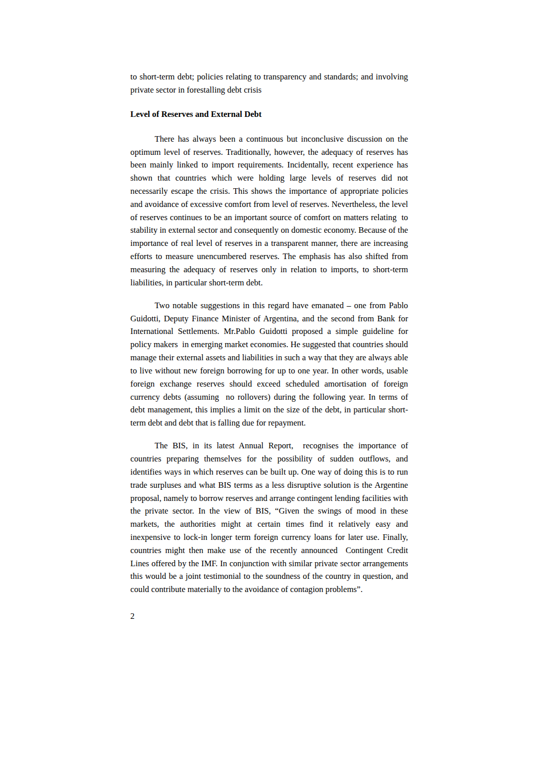to short-term debt; policies relating to transparency and standards; and involving private sector in forestalling debt crisis
Level of Reserves and External Debt
There has always been a continuous but inconclusive discussion on the optimum level of reserves. Traditionally, however, the adequacy of reserves has been mainly linked to import requirements. Incidentally, recent experience has shown that countries which were holding large levels of reserves did not necessarily escape the crisis. This shows the importance of appropriate policies and avoidance of excessive comfort from level of reserves. Nevertheless, the level of reserves continues to be an important source of comfort on matters relating to stability in external sector and consequently on domestic economy. Because of the importance of real level of reserves in a transparent manner, there are increasing efforts to measure unencumbered reserves. The emphasis has also shifted from measuring the adequacy of reserves only in relation to imports, to short-term liabilities, in particular short-term debt.
Two notable suggestions in this regard have emanated – one from Pablo Guidotti, Deputy Finance Minister of Argentina, and the second from Bank for International Settlements. Mr.Pablo Guidotti proposed a simple guideline for policy makers in emerging market economies. He suggested that countries should manage their external assets and liabilities in such a way that they are always able to live without new foreign borrowing for up to one year. In other words, usable foreign exchange reserves should exceed scheduled amortisation of foreign currency debts (assuming no rollovers) during the following year. In terms of debt management, this implies a limit on the size of the debt, in particular short-term debt and debt that is falling due for repayment.
The BIS, in its latest Annual Report, recognises the importance of countries preparing themselves for the possibility of sudden outflows, and identifies ways in which reserves can be built up. One way of doing this is to run trade surpluses and what BIS terms as a less disruptive solution is the Argentine proposal, namely to borrow reserves and arrange contingent lending facilities with the private sector. In the view of BIS, “Given the swings of mood in these markets, the authorities might at certain times find it relatively easy and inexpensive to lock-in longer term foreign currency loans for later use. Finally, countries might then make use of the recently announced Contingent Credit Lines offered by the IMF. In conjunction with similar private sector arrangements this would be a joint testimonial to the soundness of the country in question, and could contribute materially to the avoidance of contagion problems”.
2